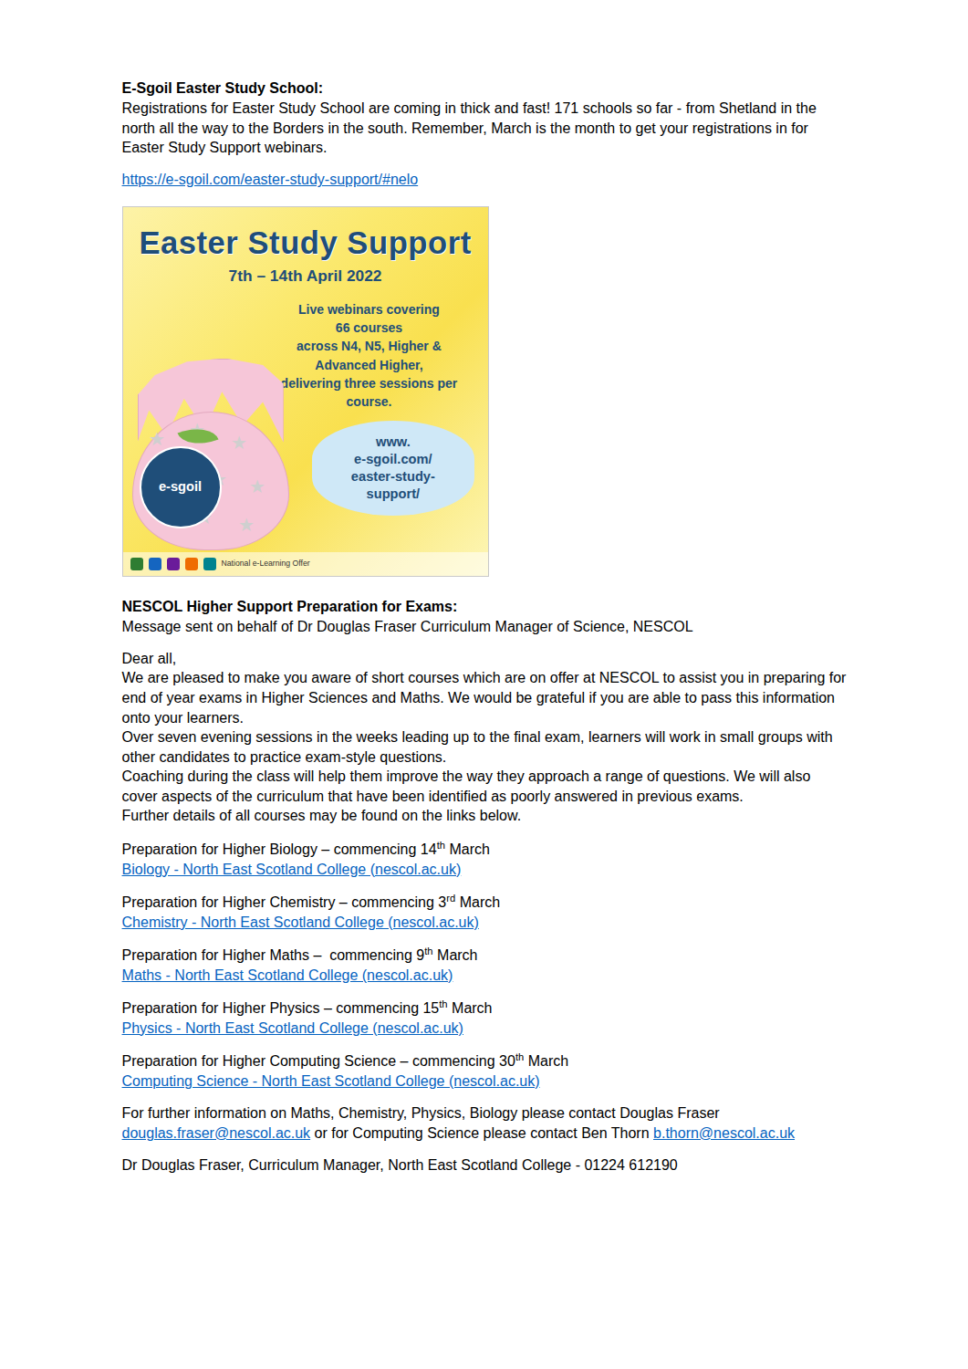E-Sgoil Easter Study School:
Registrations for Easter Study School are coming in thick and fast! 171 schools so far - from Shetland in the north all the way to the Borders in the south. Remember, March is the month to get your registrations in for Easter Study Support webinars.
https://e-sgoil.com/easter-study-support/#nelo
Easter Study Support
7th – 14th April 2022
★ ★ ★ ★ ★ ★ ★ ★ ★
e-sgoil
Live webinars covering
66 courses
across N4, N5, Higher & Advanced Higher,
delivering three sessions per course.
www.
e-sgoil.com/
easter-study-
support/
National e-Learning Offer
NESCOL Higher Support Preparation for Exams:
Message sent on behalf of Dr Douglas Fraser Curriculum Manager of Science, NESCOL
Dear all,
We are pleased to make you aware of short courses which are on offer at NESCOL to assist you in preparing for end of year exams in Higher Sciences and Maths. We would be grateful if you are able to pass this information onto your learners.
Over seven evening sessions in the weeks leading up to the final exam, learners will work in small groups with other candidates to practice exam-style questions.
Coaching during the class will help them improve the way they approach a range of questions. We will also cover aspects of the curriculum that have been identified as poorly answered in previous exams.
Further details of all courses may be found on the links below.
Preparation for Higher Biology – commencing 14th March
Biology - North East Scotland College (nescol.ac.uk)
Preparation for Higher Chemistry – commencing 3rd March
Chemistry - North East Scotland College (nescol.ac.uk)
Preparation for Higher Maths – commencing 9th March
Maths - North East Scotland College (nescol.ac.uk)
Preparation for Higher Physics – commencing 15th March
Physics - North East Scotland College (nescol.ac.uk)
Preparation for Higher Computing Science – commencing 30th March
Computing Science - North East Scotland College (nescol.ac.uk)
For further information on Maths, Chemistry, Physics, Biology please contact Douglas Fraser
douglas.fraser@nescol.ac.uk or for Computing Science please contact Ben Thorn b.thorn@nescol.ac.uk
Dr Douglas Fraser, Curriculum Manager, North East Scotland College - 01224 612190